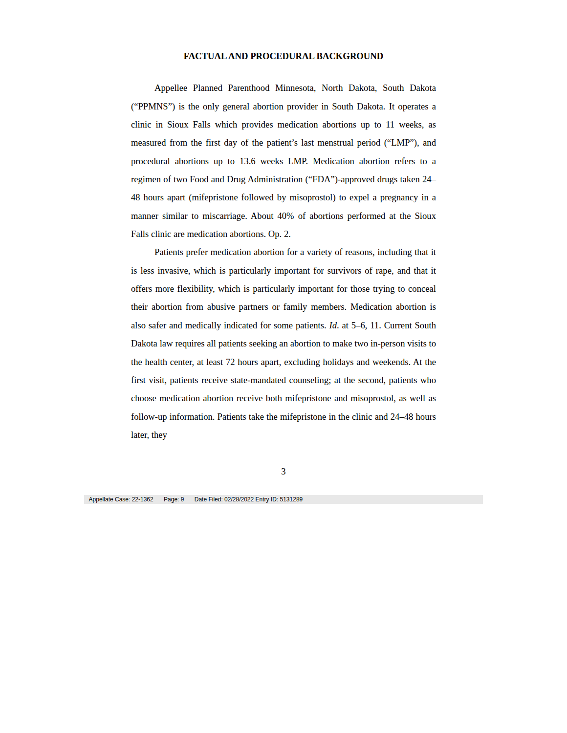FACTUAL AND PROCEDURAL BACKGROUND
Appellee Planned Parenthood Minnesota, North Dakota, South Dakota (“PPMNS”) is the only general abortion provider in South Dakota. It operates a clinic in Sioux Falls which provides medication abortions up to 11 weeks, as measured from the first day of the patient’s last menstrual period (“LMP”), and procedural abortions up to 13.6 weeks LMP. Medication abortion refers to a regimen of two Food and Drug Administration (“FDA”)-approved drugs taken 24–48 hours apart (mifepristone followed by misoprostol) to expel a pregnancy in a manner similar to miscarriage. About 40% of abortions performed at the Sioux Falls clinic are medication abortions. Op. 2.
Patients prefer medication abortion for a variety of reasons, including that it is less invasive, which is particularly important for survivors of rape, and that it offers more flexibility, which is particularly important for those trying to conceal their abortion from abusive partners or family members. Medication abortion is also safer and medically indicated for some patients. Id. at 5–6, 11. Current South Dakota law requires all patients seeking an abortion to make two in-person visits to the health center, at least 72 hours apart, excluding holidays and weekends. At the first visit, patients receive state-mandated counseling; at the second, patients who choose medication abortion receive both mifepristone and misoprostol, as well as follow-up information. Patients take the mifepristone in the clinic and 24–48 hours later, they
3
Appellate Case: 22-1362 Page: 9 Date Filed: 02/28/2022 Entry ID: 5131289